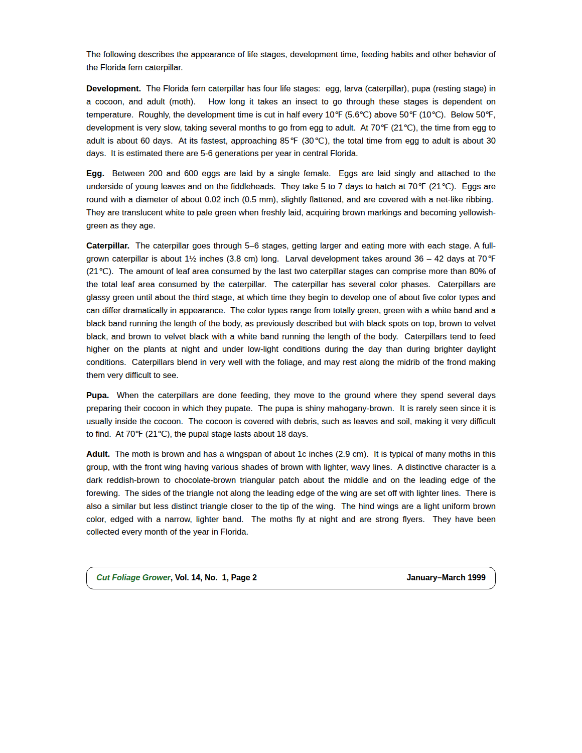The following describes the appearance of life stages, development time, feeding habits and other behavior of the Florida fern caterpillar.
Development. The Florida fern caterpillar has four life stages: egg, larva (caterpillar), pupa (resting stage) in a cocoon, and adult (moth). How long it takes an insect to go through these stages is dependent on temperature. Roughly, the development time is cut in half every 10℉ (5.6℃) above 50℉ (10℃). Below 50℉, development is very slow, taking several months to go from egg to adult. At 70℉ (21℃), the time from egg to adult is about 60 days. At its fastest, approaching 85℉ (30℃), the total time from egg to adult is about 30 days. It is estimated there are 5-6 generations per year in central Florida.
Egg. Between 200 and 600 eggs are laid by a single female. Eggs are laid singly and attached to the underside of young leaves and on the fiddleheads. They take 5 to 7 days to hatch at 70℉ (21℃). Eggs are round with a diameter of about 0.02 inch (0.5 mm), slightly flattened, and are covered with a net-like ribbing. They are translucent white to pale green when freshly laid, acquiring brown markings and becoming yellowish-green as they age.
Caterpillar. The caterpillar goes through 5–6 stages, getting larger and eating more with each stage. A full-grown caterpillar is about 1½ inches (3.8 cm) long. Larval development takes around 36 – 42 days at 70℉ (21℃). The amount of leaf area consumed by the last two caterpillar stages can comprise more than 80% of the total leaf area consumed by the caterpillar. The caterpillar has several color phases. Caterpillars are glassy green until about the third stage, at which time they begin to develop one of about five color types and can differ dramatically in appearance. The color types range from totally green, green with a white band and a black band running the length of the body, as previously described but with black spots on top, brown to velvet black, and brown to velvet black with a white band running the length of the body. Caterpillars tend to feed higher on the plants at night and under low-light conditions during the day than during brighter daylight conditions. Caterpillars blend in very well with the foliage, and may rest along the midrib of the frond making them very difficult to see.
Pupa. When the caterpillars are done feeding, they move to the ground where they spend several days preparing their cocoon in which they pupate. The pupa is shiny mahogany-brown. It is rarely seen since it is usually inside the cocoon. The cocoon is covered with debris, such as leaves and soil, making it very difficult to find. At 70℉ (21℃), the pupal stage lasts about 18 days.
Adult. The moth is brown and has a wingspan of about 1с inches (2.9 cm). It is typical of many moths in this group, with the front wing having various shades of brown with lighter, wavy lines. A distinctive character is a dark reddish-brown to chocolate-brown triangular patch about the middle and on the leading edge of the forewing. The sides of the triangle not along the leading edge of the wing are set off with lighter lines. There is also a similar but less distinct triangle closer to the tip of the wing. The hind wings are a light uniform brown color, edged with a narrow, lighter band. The moths fly at night and are strong flyers. They have been collected every month of the year in Florida.
Cut Foliage Grower, Vol. 14, No. 1, Page 2 January–March 1999